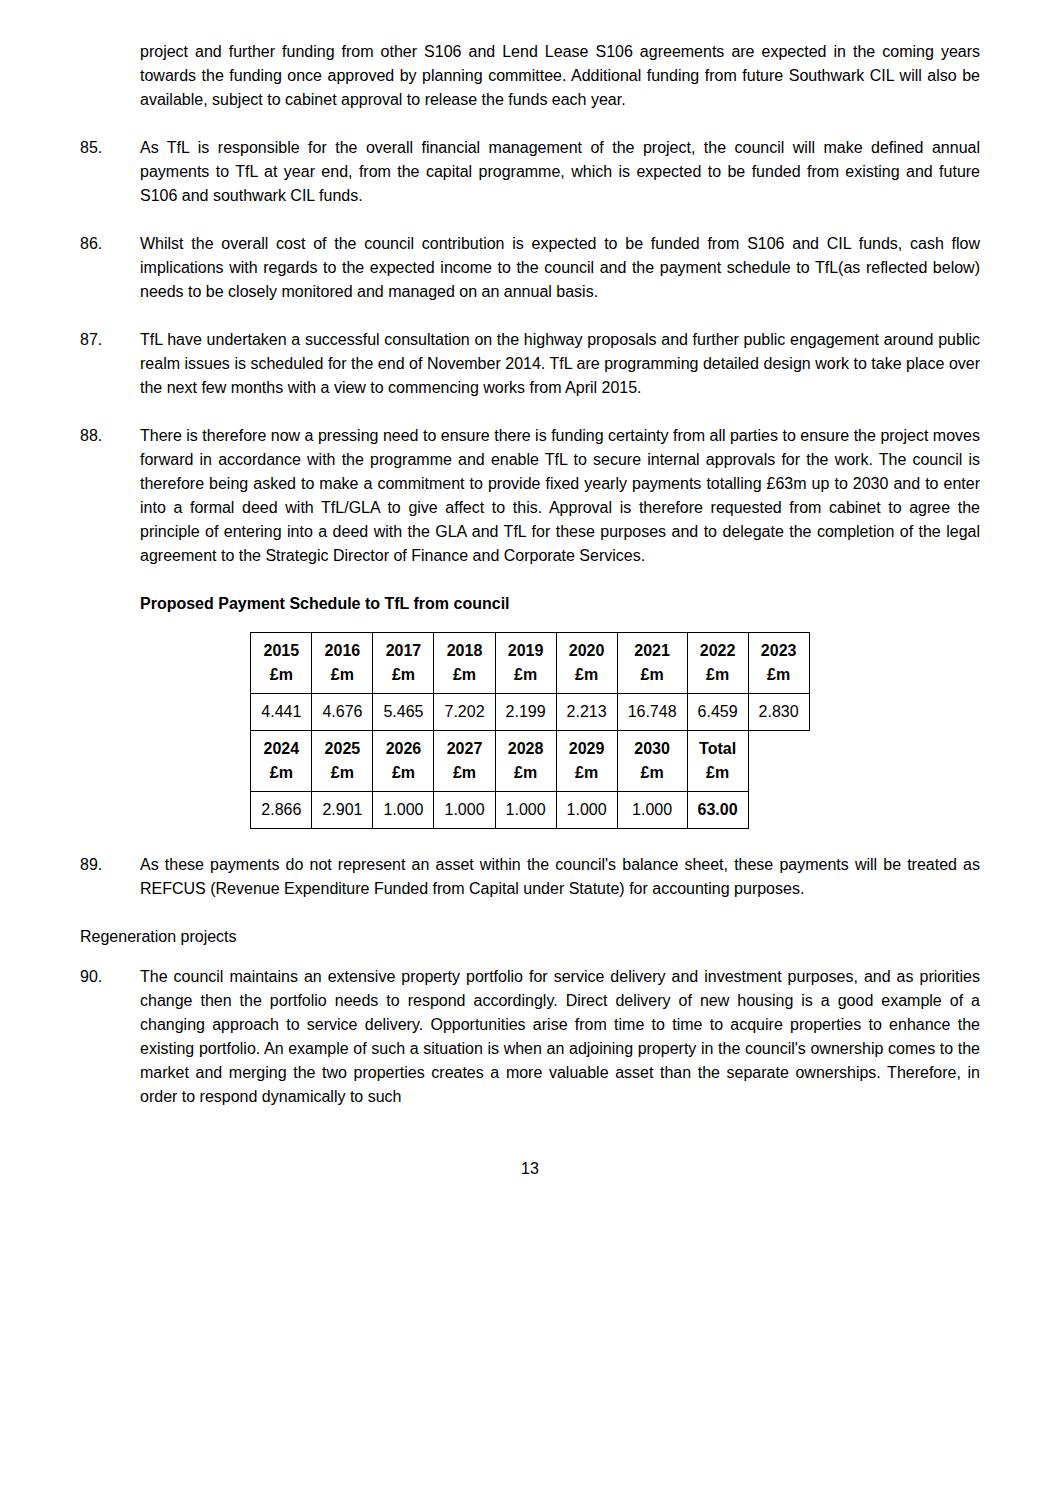project and further funding from other S106 and Lend Lease S106 agreements are expected in the coming years towards the funding once approved by planning committee. Additional funding from future Southwark CIL will also be available, subject to cabinet approval to release the funds each year.
85.
As TfL is responsible for the overall financial management of the project, the council will make defined annual payments to TfL at year end, from the capital programme, which is expected to be funded from existing and future S106 and southwark CIL funds.
86.
Whilst the overall cost of the council contribution is expected to be funded from S106 and CIL funds, cash flow implications with regards to the expected income to the council and the payment schedule to TfL(as reflected below) needs to be closely monitored and managed on an annual basis.
87.
TfL have undertaken a successful consultation on the highway proposals and further public engagement around public realm issues is scheduled for the end of November 2014. TfL are programming detailed design work to take place over the next few months with a view to commencing works from April 2015.
88.
There is therefore now a pressing need to ensure there is funding certainty from all parties to ensure the project moves forward in accordance with the programme and enable TfL to secure internal approvals for the work. The council is therefore being asked to make a commitment to provide fixed yearly payments totalling £63m up to 2030 and to enter into a formal deed with TfL/GLA to give affect to this. Approval is therefore requested from cabinet to agree the principle of entering into a deed with the GLA and TfL for these purposes and to delegate the completion of the legal agreement to the Strategic Director of Finance and Corporate Services.
Proposed Payment Schedule to TfL from council
| 2015 £m | 2016 £m | 2017 £m | 2018 £m | 2019 £m | 2020 £m | 2021 £m | 2022 £m | 2023 £m |
| --- | --- | --- | --- | --- | --- | --- | --- | --- |
| 4.441 | 4.676 | 5.465 | 7.202 | 2.199 | 2.213 | 16.748 | 6.459 | 2.830 |
| 2024 £m | 2025 £m | 2026 £m | 2027 £m | 2028 £m | 2029 £m | 2030 £m | Total £m | |
| 2.866 | 2.901 | 1.000 | 1.000 | 1.000 | 1.000 | 1.000 | 63.00 | |
89.
As these payments do not represent an asset within the council's balance sheet, these payments will be treated as REFCUS (Revenue Expenditure Funded from Capital under Statute) for accounting purposes.
Regeneration projects
90.
The council maintains an extensive property portfolio for service delivery and investment purposes, and as priorities change then the portfolio needs to respond accordingly. Direct delivery of new housing is a good example of a changing approach to service delivery. Opportunities arise from time to time to acquire properties to enhance the existing portfolio. An example of such a situation is when an adjoining property in the council's ownership comes to the market and merging the two properties creates a more valuable asset than the separate ownerships. Therefore, in order to respond dynamically to such
13